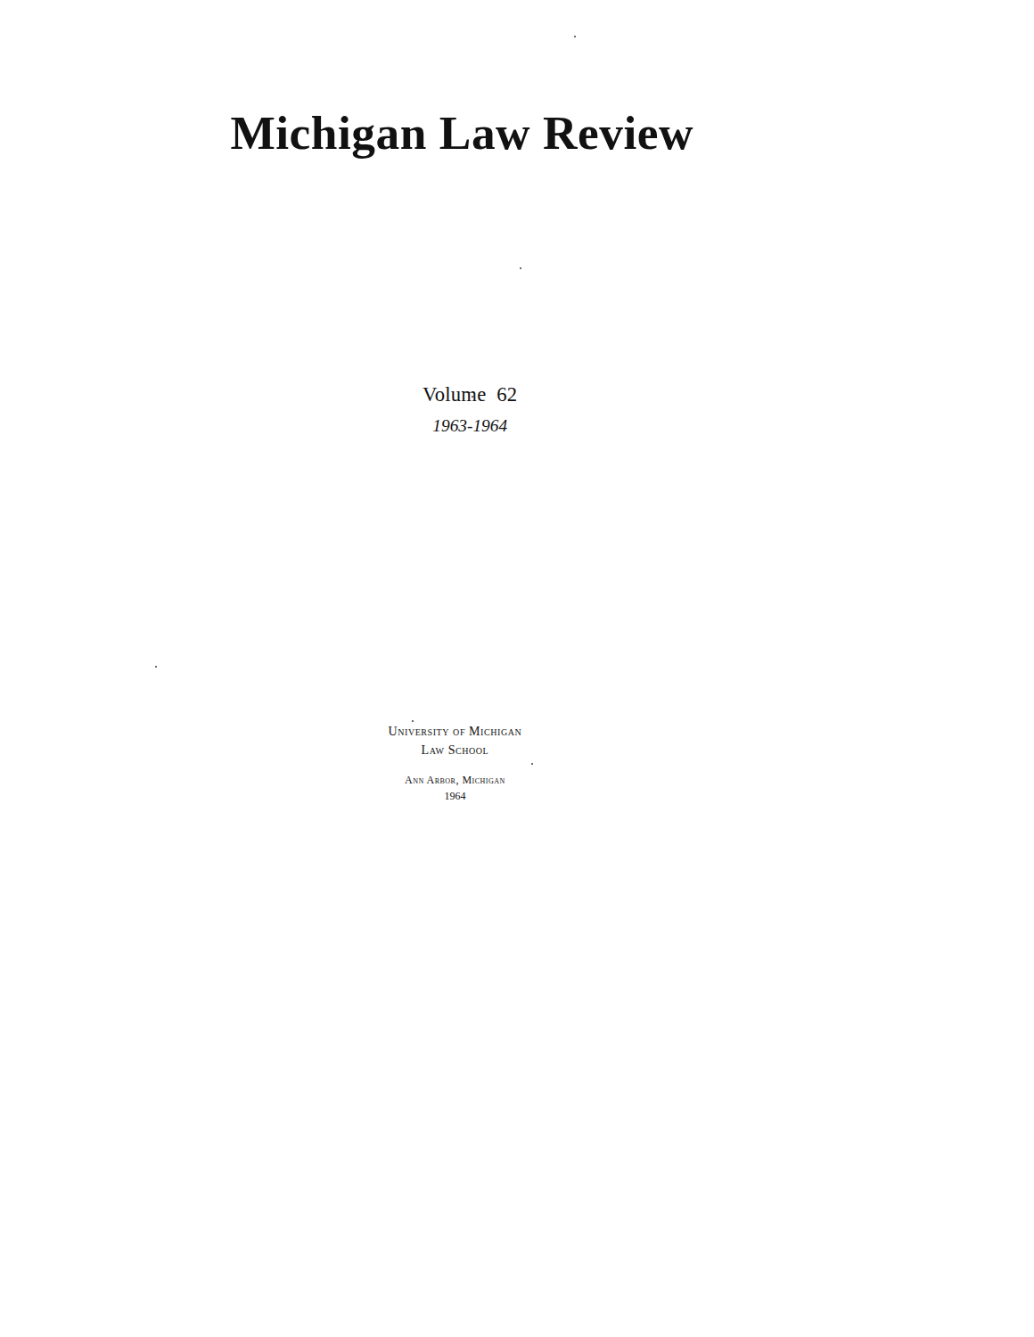Michigan Law Review
Volume 62
1963-1964
University of Michigan
Law School
Ann Arbor, Michigan
1964